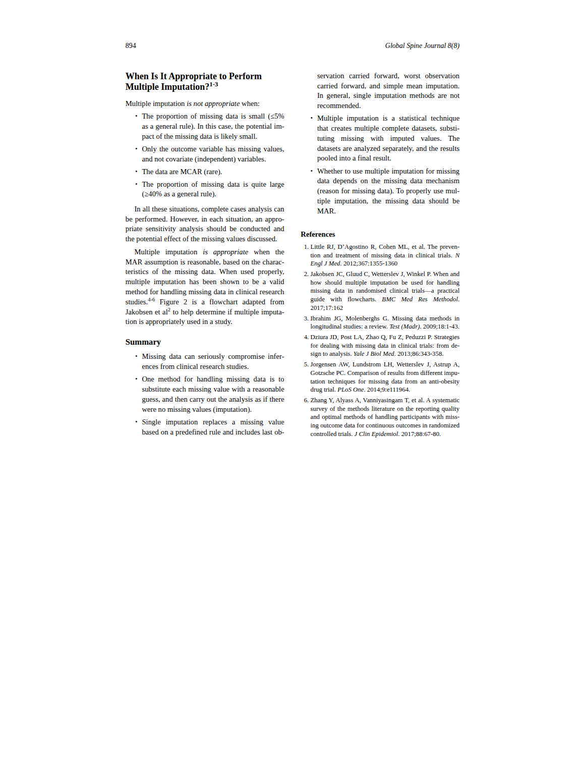894 Global Spine Journal 8(8)
When Is It Appropriate to Perform Multiple Imputation?1-3
Multiple imputation is not appropriate when:
The proportion of missing data is small (≤5% as a general rule). In this case, the potential impact of the missing data is likely small.
Only the outcome variable has missing values, and not covariate (independent) variables.
The data are MCAR (rare).
The proportion of missing data is quite large (≥40% as a general rule).
In all these situations, complete cases analysis can be performed. However, in each situation, an appropriate sensitivity analysis should be conducted and the potential effect of the missing values discussed.
Multiple imputation is appropriate when the MAR assumption is reasonable, based on the characteristics of the missing data. When used properly, multiple imputation has been shown to be a valid method for handling missing data in clinical research studies.4-6 Figure 2 is a flowchart adapted from Jakobsen et al2 to help determine if multiple imputation is appropriately used in a study.
Summary
Missing data can seriously compromise inferences from clinical research studies.
One method for handling missing data is to substitute each missing value with a reasonable guess, and then carry out the analysis as if there were no missing values (imputation).
Single imputation replaces a missing value based on a predefined rule and includes last observation carried forward, worst observation carried forward, and simple mean imputation. In general, single imputation methods are not recommended.
Multiple imputation is a statistical technique that creates multiple complete datasets, substituting missing with imputed values. The datasets are analyzed separately, and the results pooled into a final result.
Whether to use multiple imputation for missing data depends on the missing data mechanism (reason for missing data). To properly use multiple imputation, the missing data should be MAR.
References
Little RJ, D’Agostino R, Cohen ML, et al. The prevention and treatment of missing data in clinical trials. N Engl J Med. 2012;367:1355-1360
Jakobsen JC, Gluud C, Wetterslev J, Winkel P. When and how should multiple imputation be used for handling missing data in randomised clinical trials—a practical guide with flowcharts. BMC Med Res Methodol. 2017;17:162
Ibrahim JG, Molenberghs G. Missing data methods in longitudinal studies: a review. Test (Madr). 2009;18:1-43.
Dziura JD, Post LA, Zhao Q, Fu Z, Peduzzi P. Strategies for dealing with missing data in clinical trials: from design to analysis. Yale J Biol Med. 2013;86:343-358.
Jorgensen AW, Lundstrom LH, Wetterslev J, Astrup A, Gotzsche PC. Comparison of results from different imputation techniques for missing data from an anti-obesity drug trial. PLoS One. 2014;9:e111964.
Zhang Y, Alyass A, Vanniyasingam T, et al. A systematic survey of the methods literature on the reporting quality and optimal methods of handling participants with missing outcome data for continuous outcomes in randomized controlled trials. J Clin Epidemiol. 2017;88:67-80.